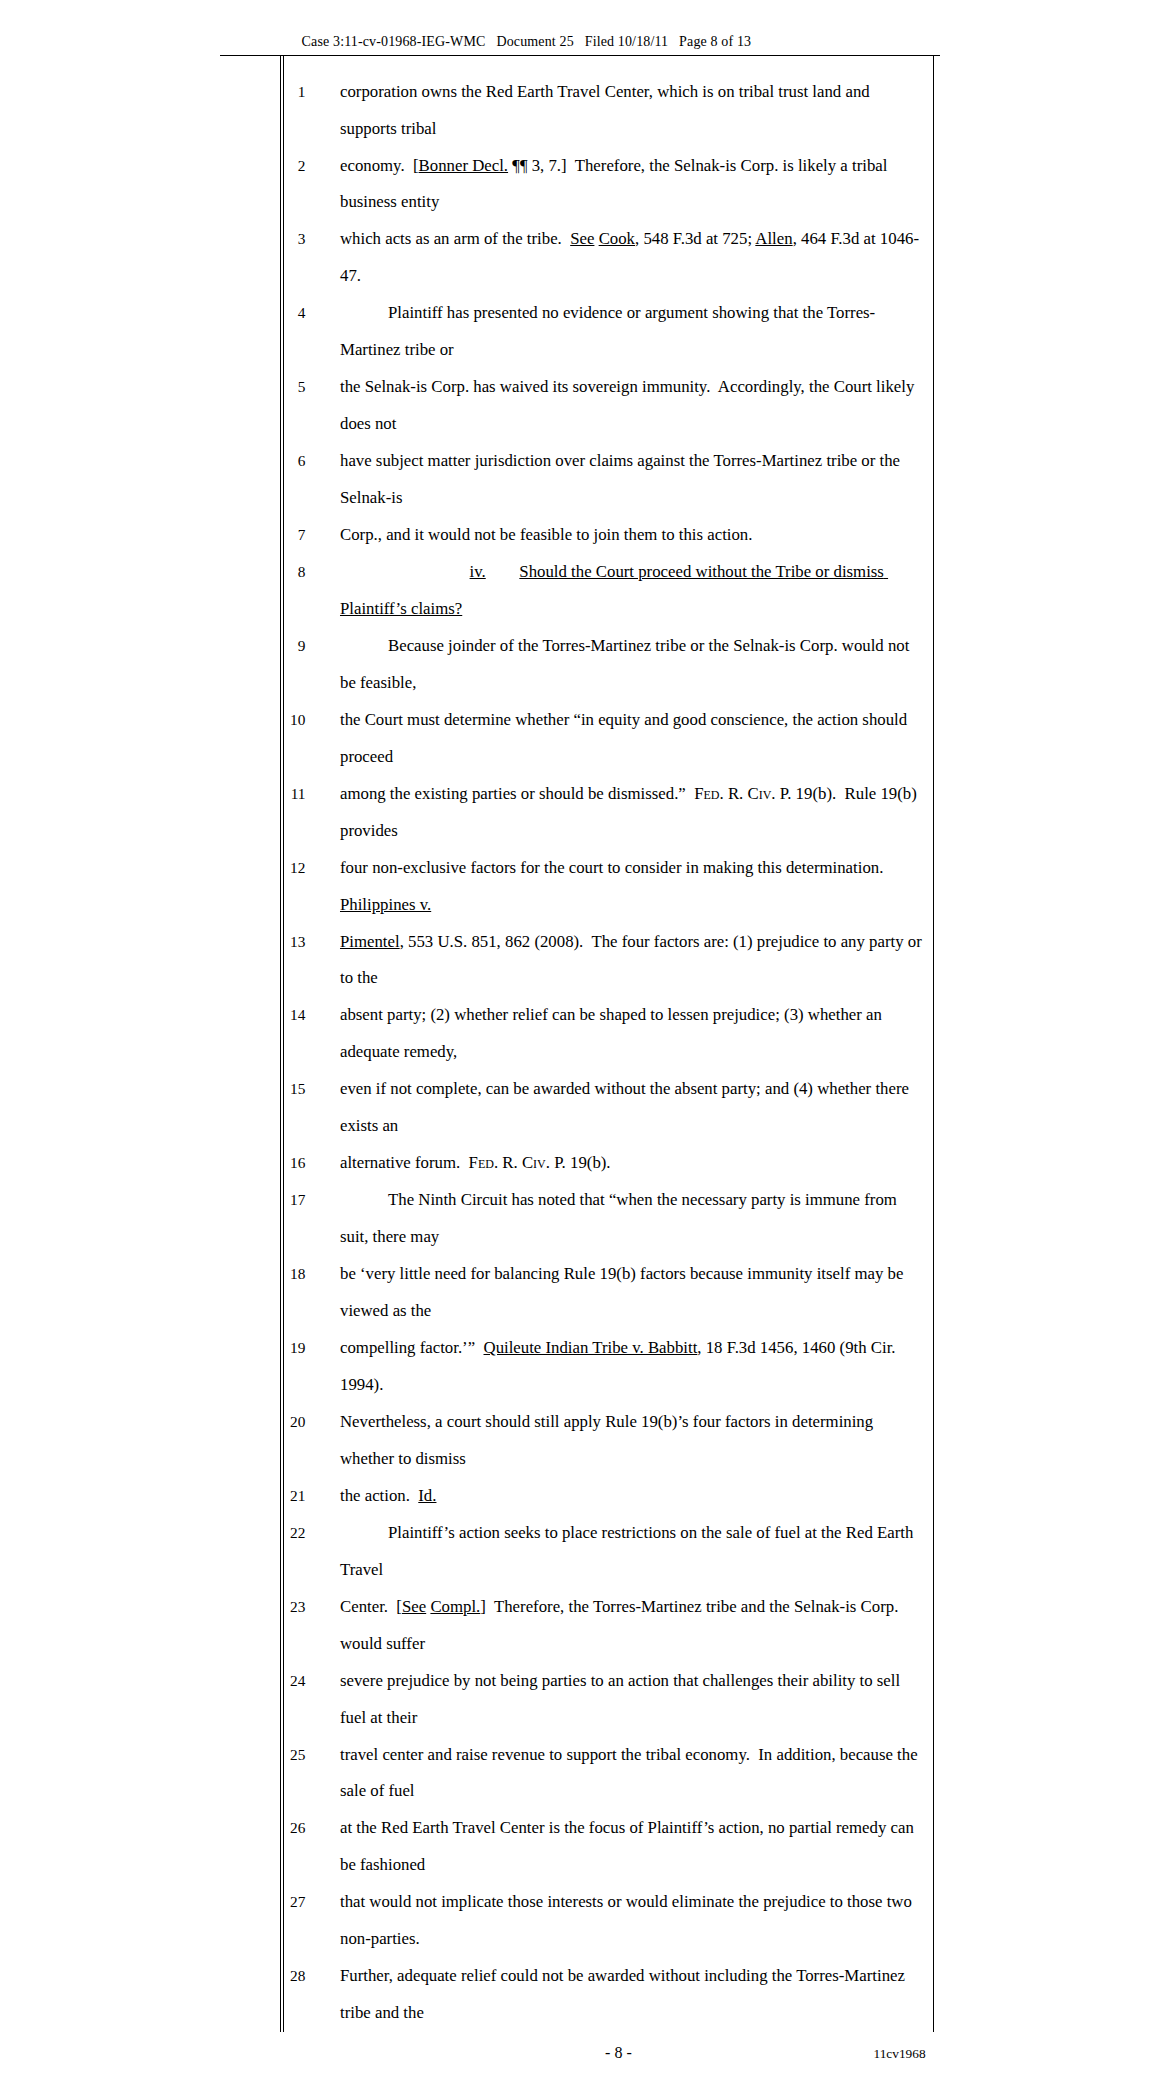Case 3:11-cv-01968-IEG-WMC Document 25 Filed 10/18/11 Page 8 of 13
corporation owns the Red Earth Travel Center, which is on tribal trust land and supports tribal
economy. [Bonner Decl. ¶¶ 3, 7.] Therefore, the Selnak-is Corp. is likely a tribal business entity
which acts as an arm of the tribe. See Cook, 548 F.3d at 725; Allen, 464 F.3d at 1046-47.
Plaintiff has presented no evidence or argument showing that the Torres-Martinez tribe or
the Selnak-is Corp. has waived its sovereign immunity. Accordingly, the Court likely does not
have subject matter jurisdiction over claims against the Torres-Martinez tribe or the Selnak-is
Corp., and it would not be feasible to join them to this action.
iv. Should the Court proceed without the Tribe or dismiss Plaintiff’s claims?
Because joinder of the Torres-Martinez tribe or the Selnak-is Corp. would not be feasible,
the Court must determine whether “in equity and good conscience, the action should proceed
among the existing parties or should be dismissed.” Fed. R. Civ. P. 19(b). Rule 19(b) provides
four non-exclusive factors for the court to consider in making this determination. Philippines v.
Pimentel, 553 U.S. 851, 862 (2008). The four factors are: (1) prejudice to any party or to the
absent party; (2) whether relief can be shaped to lessen prejudice; (3) whether an adequate remedy,
even if not complete, can be awarded without the absent party; and (4) whether there exists an
alternative forum. Fed. R. Civ. P. 19(b).
The Ninth Circuit has noted that “when the necessary party is immune from suit, there may
be ‘very little need for balancing Rule 19(b) factors because immunity itself may be viewed as the
compelling factor.’” Quileute Indian Tribe v. Babbitt, 18 F.3d 1456, 1460 (9th Cir. 1994).
Nevertheless, a court should still apply Rule 19(b)’s four factors in determining whether to dismiss
the action. Id.
Plaintiff’s action seeks to place restrictions on the sale of fuel at the Red Earth Travel
Center. [See Compl.] Therefore, the Torres-Martinez tribe and the Selnak-is Corp. would suffer
severe prejudice by not being parties to an action that challenges their ability to sell fuel at their
travel center and raise revenue to support the tribal economy. In addition, because the sale of fuel
at the Red Earth Travel Center is the focus of Plaintiff’s action, no partial remedy can be fashioned
that would not implicate those interests or would eliminate the prejudice to those two non-parties.
Further, adequate relief could not be awarded without including the Torres-Martinez tribe and the
- 8 -
11cv1968